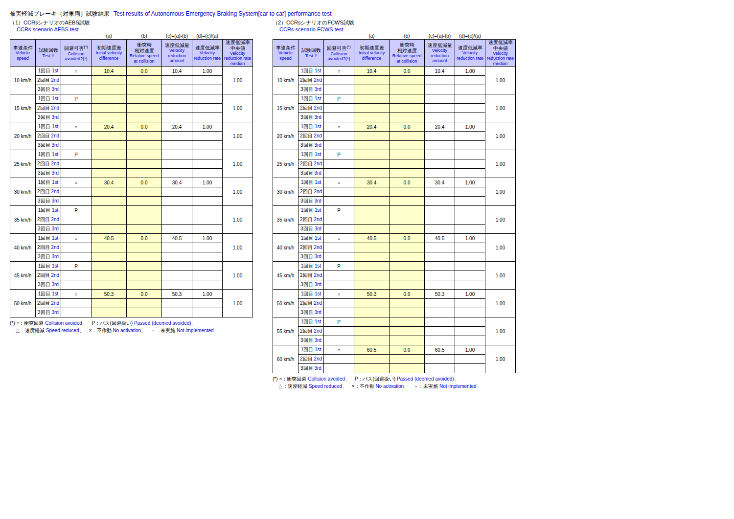被害軽減ブレーキ（対車両）試験結果Test results of Autonomous Emergency Braking System[car to car] performance test
（1）CCRsシナリオのAEBS試験
CCRs scenario AEBS test
| | | | (a) | (b) | (c)=(a)-(b) | (d)=(c)/(a) | |
| 車速条件 Vehicle speed | 試験回数 Test # | 回避可否 (*) Collision avoided?(*) | 初期速度差 Initial velocity difference | 衝突時 相対速度 Relative speed at collision | 速度低減量 Velocity reduction amount | 速度低減率 Velocity reduction rate | 速度低減率 中央値 Velocity reduction rate median |
| 10 km/h | 1回目 1st | ○ | 10.4 | 0.0 | 10.4 | 1.00 | 1.00 |
| 2回目 2nd | | | | | |
| 3回目 3rd | | | | | |
| 15 km/h | 1回目 1st | P | | | | | 1.00 |
| 2回目 2nd | | | | | |
| 3回目 3rd | | | | | |
| 20 km/h | 1回目 1st | ○ | 20.4 | 0.0 | 20.4 | 1.00 | 1.00 |
| 2回目 2nd | | | | | |
| 3回目 3rd | | | | | |
| 25 km/h | 1回目 1st | P | | | | | 1.00 |
| 2回目 2nd | | | | | |
| 3回目 3rd | | | | | |
| 30 km/h | 1回目 1st | ○ | 30.4 | 0.0 | 30.4 | 1.00 | 1.00 |
| 2回目 2nd | | | | | |
| 3回目 3rd | | | | | |
| 35 km/h | 1回目 1st | P | | | | | 1.00 |
| 2回目 2nd | | | | | |
| 3回目 3rd | | | | | |
| 40 km/h | 1回目 1st | ○ | 40.5 | 0.0 | 40.5 | 1.00 | 1.00 |
| 2回目 2nd | | | | | |
| 3回目 3rd | | | | | |
| 45 km/h | 1回目 1st | P | | | | | 1.00 |
| 2回目 2nd | | | | | |
| 3回目 3rd | | | | | |
| 50 km/h | 1回目 1st | ○ | 50.3 | 0.0 | 50.3 | 1.00 | 1.00 |
| 2回目 2nd | | | | | |
| 3回目 3rd | | | | | |
(*) ○：衝突回避 Collision avoided、　P：パス(回避扱い) Passed (deemed avoided)、
△：速度軽減 Speed reduced、　×：不作動 No activation、　－：未実施 Not implemented
（2）CCRsシナリオのFCWS試験
CCRs scenario FCWS test
| | | | (a) | (b) | (c)=(a)-(b) | (d)=(c)/(a) | |
| 車速条件 Vehicle speed | 試験回数 Test # | 回避可否 (*) Collision avoided?(*) | 初期速度差 Initial velocity difference | 衝突時 相対速度 Relative speed at collision | 速度低減量 Velocity reduction amount | 速度低減率 Velocity reduction rate | 速度低減率 中央値 Velocity reduction rate median |
| 10 km/h | 1回目 1st | ○ | 10.4 | 0.0 | 10.4 | 1.00 | 1.00 |
| 2回目 2nd | | | | | |
| 3回目 3rd | | | | | |
| 15 km/h | 1回目 1st | P | | | | | 1.00 |
| 2回目 2nd | | | | | |
| 3回目 3rd | | | | | |
| 20 km/h | 1回目 1st | ○ | 20.4 | 0.0 | 20.4 | 1.00 | 1.00 |
| 2回目 2nd | | | | | |
| 3回目 3rd | | | | | |
| 25 km/h | 1回目 1st | P | | | | | 1.00 |
| 2回目 2nd | | | | | |
| 3回目 3rd | | | | | |
| 30 km/h | 1回目 1st | ○ | 30.4 | 0.0 | 30.4 | 1.00 | 1.00 |
| 2回目 2nd | | | | | |
| 3回目 3rd | | | | | |
| 35 km/h | 1回目 1st | P | | | | | 1.00 |
| 2回目 2nd | | | | | |
| 3回目 3rd | | | | | |
| 40 km/h | 1回目 1st | ○ | 40.5 | 0.0 | 40.5 | 1.00 | 1.00 |
| 2回目 2nd | | | | | |
| 3回目 3rd | | | | | |
| 45 km/h | 1回目 1st | P | | | | | 1.00 |
| 2回目 2nd | | | | | |
| 3回目 3rd | | | | | |
| 50 km/h | 1回目 1st | ○ | 50.3 | 0.0 | 50.3 | 1.00 | 1.00 |
| 2回目 2nd | | | | | |
| 3回目 3rd | | | | | |
| 55 km/h | 1回目 1st | P | | | | | 1.00 |
| 2回目 2nd | | | | | |
| 3回目 3rd | | | | | |
| 60 km/h | 1回目 1st | ○ | 60.5 | 0.0 | 60.5 | 1.00 | 1.00 |
| 2回目 2nd | | | | | |
| 3回目 3rd | | | | | |
(*) ○：衝突回避 Collision avoided、　P：パス(回避扱い) Passed (deemed avoided)、
△：速度軽減 Speed reduced、　×：不作動 No activation、　－：未実施 Not implemented